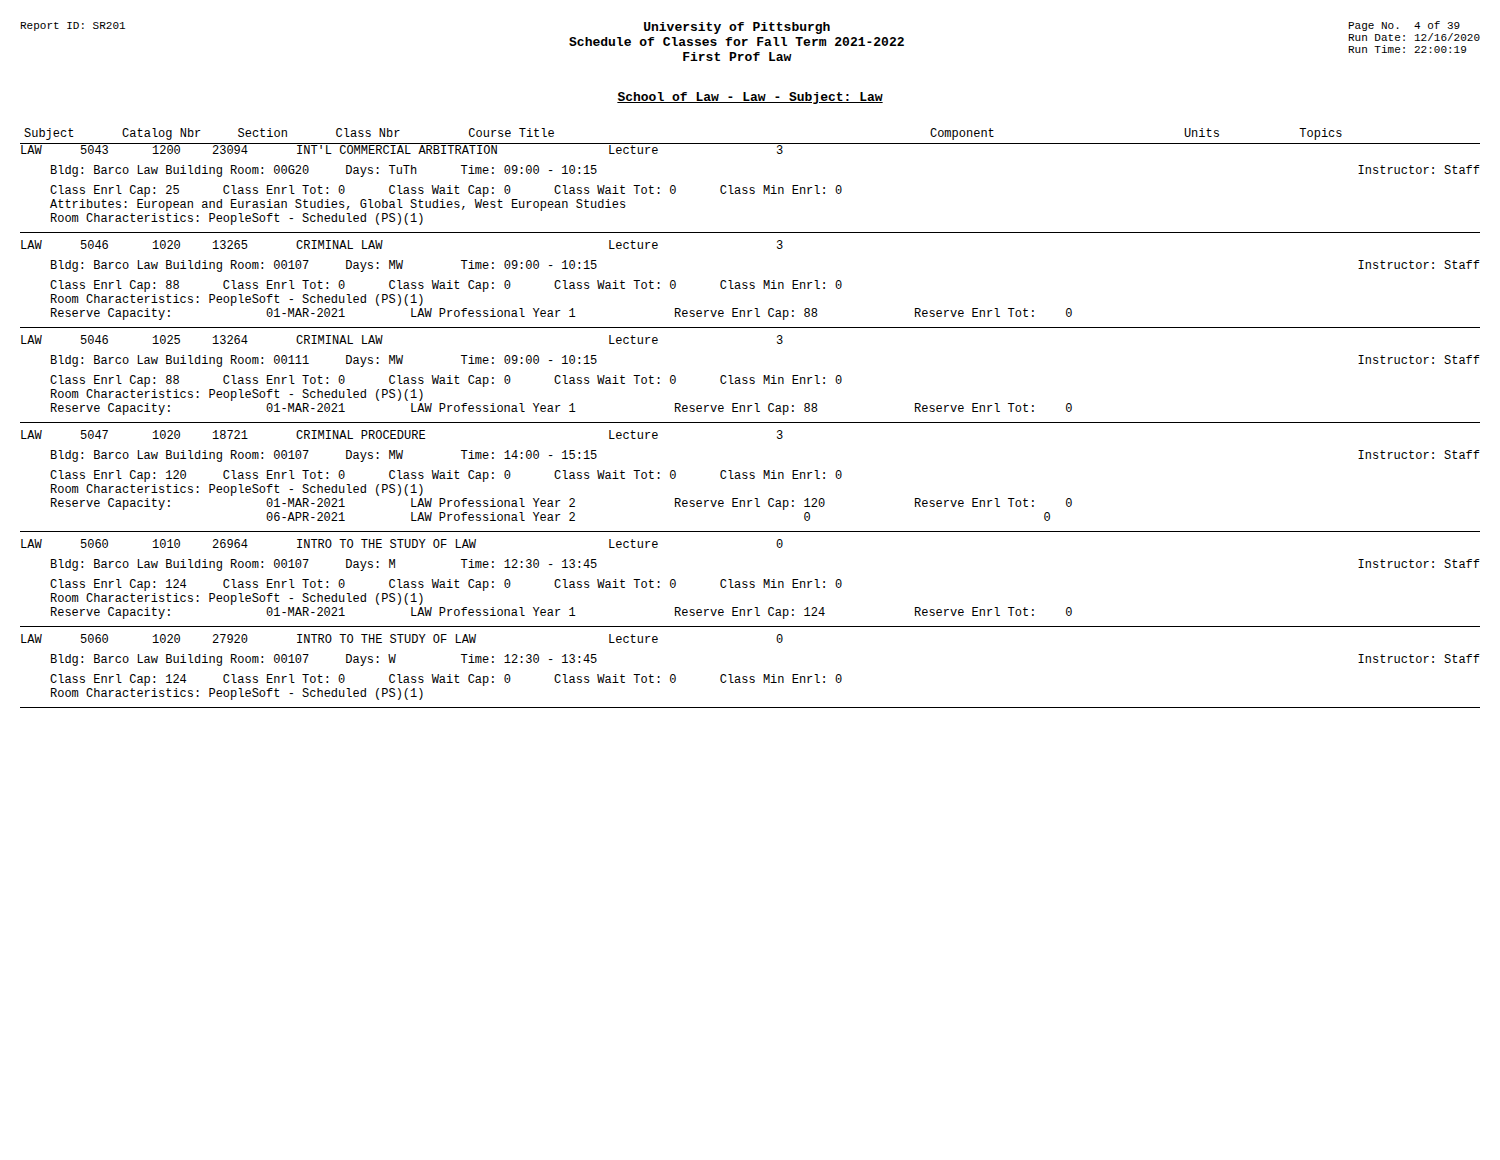Report ID: SR201
University of Pittsburgh
Schedule of Classes for Fall Term 2021-2022
First Prof Law
Page No. 4 of 39
Run Date: 12/16/2020
Run Time: 22:00:19
School of Law - Law - Subject: Law
| Subject | Catalog Nbr | Section | Class Nbr | Course Title | Component | Units | Topics |
| --- | --- | --- | --- | --- | --- | --- | --- |
LAW 5043120023094 INT'L COMMERCIAL ARBITRATION Lecture 3
Bldg: Barco Law Building Room: 00G20 Days: TuTh Time: 09:00 - 10:15 Instructor: Staff
Class Enrl Cap: 25 Class Enrl Tot: 0 Class Wait Cap: 0 Class Wait Tot: 0 Class Min Enrl: 0
Attributes: European and Eurasian Studies, Global Studies, West European Studies
Room Characteristics: PeopleSoft - Scheduled (PS)(1)
LAW 5046102013265 CRIMINAL LAW Lecture 3
Bldg: Barco Law Building Room: 00107 Days: MW Time: 09:00 - 10:15 Instructor: Staff
Class Enrl Cap: 88 Class Enrl Tot: 0 Class Wait Cap: 0 Class Wait Tot: 0 Class Min Enrl: 0
Room Characteristics: PeopleSoft - Scheduled (PS)(1)
Reserve Capacity: 01-MAR-2021 LAW Professional Year 1 Reserve Enrl Cap: 88 Reserve Enrl Tot: 0
LAW 5046102513264 CRIMINAL LAW Lecture 3
Bldg: Barco Law Building Room: 00111 Days: MW Time: 09:00 - 10:15 Instructor: Staff
Class Enrl Cap: 88 Class Enrl Tot: 0 Class Wait Cap: 0 Class Wait Tot: 0 Class Min Enrl: 0
Room Characteristics: PeopleSoft - Scheduled (PS)(1)
Reserve Capacity: 01-MAR-2021 LAW Professional Year 1 Reserve Enrl Cap: 88 Reserve Enrl Tot: 0
LAW 5047102018721 CRIMINAL PROCEDURE Lecture 3
Bldg: Barco Law Building Room: 00107 Days: MW Time: 14:00 - 15:15 Instructor: Staff
Class Enrl Cap: 120 Class Enrl Tot: 0 Class Wait Cap: 0 Class Wait Tot: 0 Class Min Enrl: 0
Room Characteristics: PeopleSoft - Scheduled (PS)(1)
Reserve Capacity: 01-MAR-2021 LAW Professional Year 2 Reserve Enrl Cap: 120 Reserve Enrl Tot: 0
06-APR-2021 LAW Professional Year 2 0 0
LAW 5060101026964 INTRO TO THE STUDY OF LAW Lecture 0
Bldg: Barco Law Building Room: 00107 Days: M Time: 12:30 - 13:45 Instructor: Staff
Class Enrl Cap: 124 Class Enrl Tot: 0 Class Wait Cap: 0 Class Wait Tot: 0 Class Min Enrl: 0
Room Characteristics: PeopleSoft - Scheduled (PS)(1)
Reserve Capacity: 01-MAR-2021 LAW Professional Year 1 Reserve Enrl Cap: 124 Reserve Enrl Tot: 0
LAW 5060102027920 INTRO TO THE STUDY OF LAW Lecture 0
Bldg: Barco Law Building Room: 00107 Days: W Time: 12:30 - 13:45 Instructor: Staff
Class Enrl Cap: 124 Class Enrl Tot: 0 Class Wait Cap: 0 Class Wait Tot: 0 Class Min Enrl: 0
Room Characteristics: PeopleSoft - Scheduled (PS)(1)